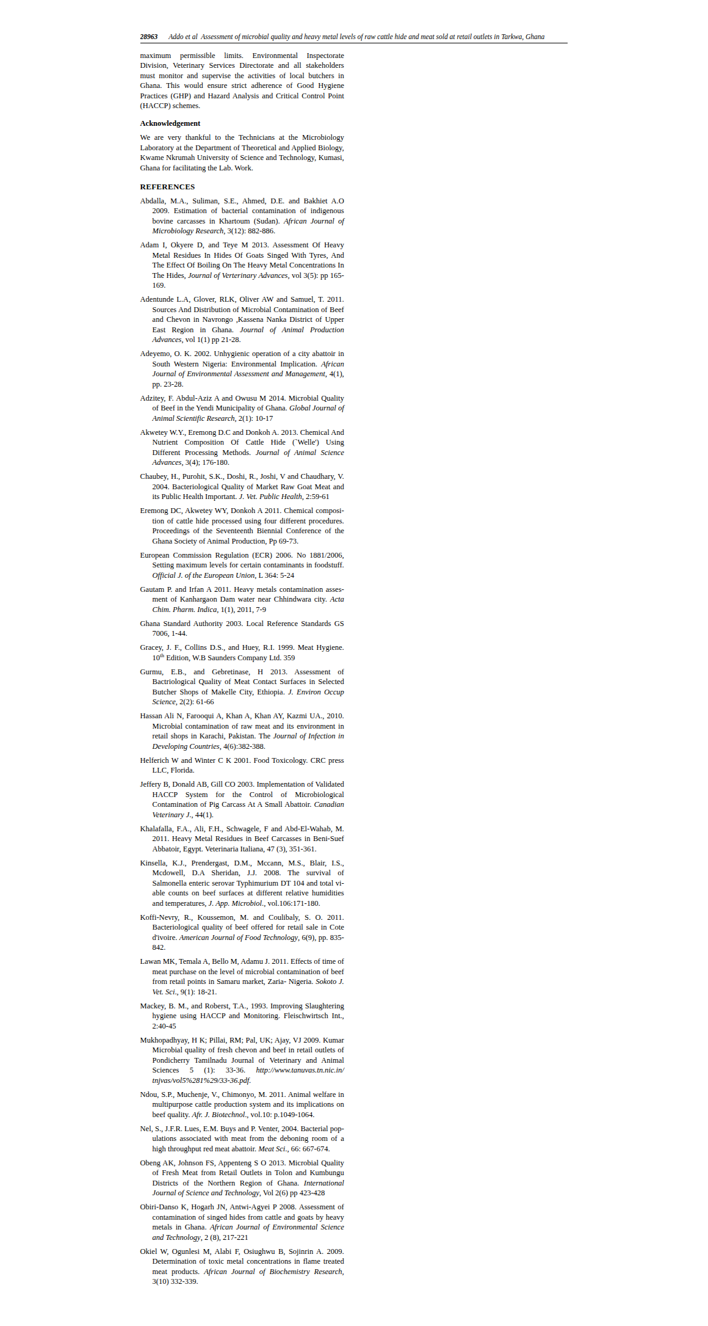28963 Addo et al Assessment of microbial quality and heavy metal levels of raw cattle hide and meat sold at retail outlets in Tarkwa, Ghana
maximum permissible limits. Environmental Inspectorate Division, Veterinary Services Directorate and all stakeholders must monitor and supervise the activities of local butchers in Ghana. This would ensure strict adherence of Good Hygiene Practices (GHP) and Hazard Analysis and Critical Control Point (HACCP) schemes.
Acknowledgement
We are very thankful to the Technicians at the Microbiology Laboratory at the Department of Theoretical and Applied Biology, Kwame Nkrumah University of Science and Technology, Kumasi, Ghana for facilitating the Lab. Work.
REFERENCES
Abdalla, M.A., Suliman, S.E., Ahmed, D.E. and Bakhiet A.O 2009. Estimation of bacterial contamination of indigenous bovine carcasses in Khartoum (Sudan). African Journal of Microbiology Research, 3(12): 882-886.
Adam I, Okyere D, and Teye M 2013. Assessment Of Heavy Metal Residues In Hides Of Goats Singed With Tyres, And The Effect Of Boiling On The Heavy Metal Concentrations In The Hides, Journal of Verterinary Advances, vol 3(5): pp 165-169.
Adentunde L.A, Glover, RLK, Oliver AW and Samuel, T. 2011. Sources And Distribution of Microbial Contamination of Beef and Chevon in Navrongo ,Kassena Nanka District of Upper East Region in Ghana. Journal of Animal Production Advances, vol 1(1) pp 21-28.
Adeyemo, O. K. 2002. Unhygienic operation of a city abattoir in South Western Nigeria: Environmental Implication. African Journal of Environmental Assessment and Management, 4(1), pp. 23-28.
Adzitey, F. Abdul-Aziz A and Owusu M 2014. Microbial Quality of Beef in the Yendi Municipality of Ghana. Global Journal of Animal Scientific Research, 2(1): 10-17
Akwetey W.Y., Eremong D.C and Donkoh A. 2013. Chemical And Nutrient Composition Of Cattle Hide (`Welle') Using Different Processing Methods. Journal of Animal Science Advances, 3(4); 176-180.
Chaubey, H., Purohit, S.K., Doshi, R., Joshi, V and Chaudhary, V. 2004. Bacteriological Quality of Market Raw Goat Meat and its Public Health Important. J. Vet. Public Health, 2:59-61
Eremong DC, Akwetey WY, Donkoh A 2011. Chemical composition of cattle hide processed using four different procedures. Proceedings of the Seventeenth Biennial Conference of the Ghana Society of Animal Production, Pp 69-73.
European Commission Regulation (ECR) 2006. No 1881/2006, Setting maximum levels for certain contaminants in foodstuff. Official J. of the European Union, L 364: 5-24
Gautam P. and Irfan A 2011. Heavy metals contamination assesment of Kanhargaon Dam water near Chhindwara city. Acta Chim. Pharm. Indica, 1(1), 2011, 7-9
Ghana Standard Authority 2003. Local Reference Standards GS 7006, 1-44.
Gracey, J. F., Collins D.S., and Huey, R.I. 1999. Meat Hygiene. 10th Edition, W.B Saunders Company Ltd. 359
Gurmu, E.B., and Gebretinase, H 2013. Assessment of Bactriological Quality of Meat Contact Surfaces in Selected Butcher Shops of Makelle City, Ethiopia. J. Environ Occup Science, 2(2): 61-66
Hassan Ali N, Farooqui A, Khan A, Khan AY, Kazmi UA., 2010. Microbial contamination of raw meat and its environment in retail shops in Karachi, Pakistan. The Journal of Infection in Developing Countries, 4(6):382-388.
Helferich W and Winter C K 2001. Food Toxicology. CRC press LLC, Florida.
Jeffery B, Donald AB, Gill CO 2003. Implementation of Validated HACCP System for the Control of Microbiological Contamination of Pig Carcass At A Small Abattoir. Canadian Veterinary J., 44(1).
Khalafalla, F.A., Ali, F.H., Schwagele, F and Abd-El-Wahab, M. 2011. Heavy Metal Residues in Beef Carcasses in Beni-Suef Abbatoir, Egypt. Veterinaria Italiana, 47 (3), 351-361.
Kinsella, K.J., Prendergast, D.M., Mccann, M.S., Blair, I.S., Mcdowell, D.A Sheridan, J.J. 2008. The survival of Salmonella enteric serovar Typhimurium DT 104 and total viable counts on beef surfaces at different relative humidities and temperatures, J. App. Microbiol., vol.106:171-180.
Koffi-Nevry, R., Koussemon, M. and Coulibaly, S. O. 2011. Bacteriological quality of beef offered for retail sale in Cote d'ivoire. American Journal of Food Technology, 6(9), pp. 835-842.
Lawan MK, Temala A, Bello M, Adamu J. 2011. Effects of time of meat purchase on the level of microbial contamination of beef from retail points in Samaru market, Zaria- Nigeria. Sokoto J. Vet. Sci., 9(1): 18-21.
Mackey, B. M., and Roberst, T.A., 1993. Improving Slaughtering hygiene using HACCP and Monitoring. Fleischwirtsch Int., 2:40-45
Mukhopadhyay, H K; Pillai, RM; Pal, UK; Ajay, VJ 2009. Kumar Microbial quality of fresh chevon and beef in retail outlets of Pondicherry Tamilnadu Journal of Veterinary and Animal Sciences 5 (1): 33-36. http://www.tanuvas.tn.nic.in/ tnjvas/vol5%281%29/33-36.pdf.
Ndou, S.P., Muchenje, V., Chimonyo, M. 2011. Animal welfare in multipurpose cattle production system and its implications on beef quality. Afr. J. Biotechnol., vol.10: p.1049-1064.
Nel, S., J.F.R. Lues, E.M. Buys and P. Venter, 2004. Bacterial populations associated with meat from the deboning room of a high throughput red meat abattoir. Meat Sci., 66: 667-674.
Obeng AK, Johnson FS, Appenteng S O 2013. Microbial Quality of Fresh Meat from Retail Outlets in Tolon and Kumbungu Districts of the Northern Region of Ghana. International Journal of Science and Technology, Vol 2(6) pp 423-428
Obiri-Danso K, Hogarh JN, Antwi-Agyei P 2008. Assessment of contamination of singed hides from cattle and goats by heavy metals in Ghana. African Journal of Environmental Science and Technology, 2 (8), 217-221
Okiel W, Ogunlesi M, Alabi F, Osiughwu B, Sojinrin A. 2009. Determination of toxic metal concentrations in flame treated meat products. African Journal of Biochemistry Research, 3(10) 332-339.